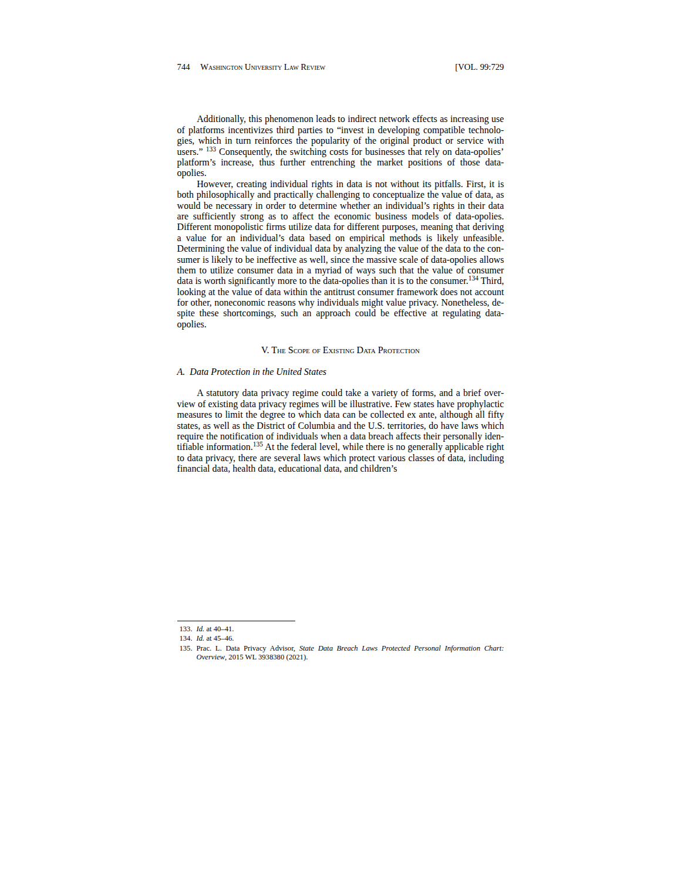744 Washington University Law Review [VOL. 99:729
Additionally, this phenomenon leads to indirect network effects as increasing use of platforms incentivizes third parties to “invest in developing compatible technologies, which in turn reinforces the popularity of the original product or service with users.” 133 Consequently, the switching costs for businesses that rely on data-opolies’ platform’s increase, thus further entrenching the market positions of those data-opolies.
However, creating individual rights in data is not without its pitfalls. First, it is both philosophically and practically challenging to conceptualize the value of data, as would be necessary in order to determine whether an individual’s rights in their data are sufficiently strong as to affect the economic business models of data-opolies. Different monopolistic firms utilize data for different purposes, meaning that deriving a value for an individual’s data based on empirical methods is likely unfeasible. Determining the value of individual data by analyzing the value of the data to the consumer is likely to be ineffective as well, since the massive scale of data-opolies allows them to utilize consumer data in a myriad of ways such that the value of consumer data is worth significantly more to the data-opolies than it is to the consumer.134 Third, looking at the value of data within the antitrust consumer framework does not account for other, noneconomic reasons why individuals might value privacy. Nonetheless, despite these shortcomings, such an approach could be effective at regulating data-opolies.
V. The Scope of Existing Data Protection
A. Data Protection in the United States
A statutory data privacy regime could take a variety of forms, and a brief overview of existing data privacy regimes will be illustrative. Few states have prophylactic measures to limit the degree to which data can be collected ex ante, although all fifty states, as well as the District of Columbia and the U.S. territories, do have laws which require the notification of individuals when a data breach affects their personally identifiable information.135 At the federal level, while there is no generally applicable right to data privacy, there are several laws which protect various classes of data, including financial data, health data, educational data, and children’s
133. Id. at 40–41.
134. Id. at 45–46.
135. Prac. L. Data Privacy Advisor, State Data Breach Laws Protected Personal Information Chart: Overview, 2015 WL 3938380 (2021).